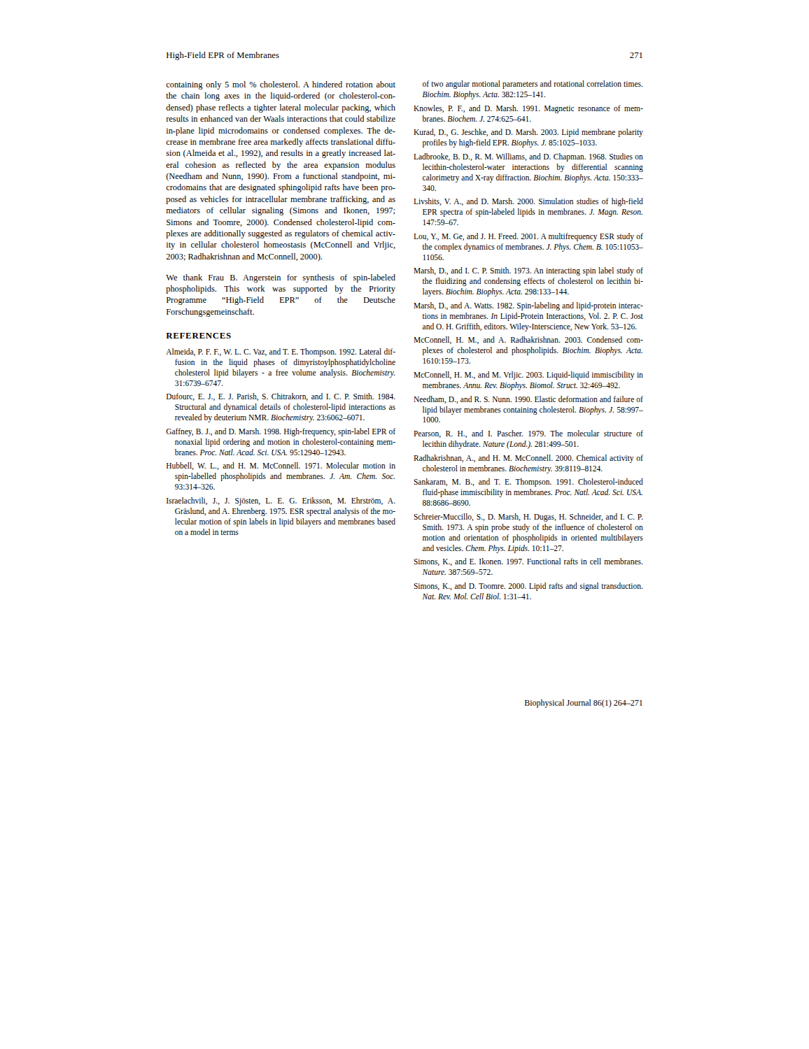High-Field EPR of Membranes
271
containing only 5 mol % cholesterol. A hindered rotation about the chain long axes in the liquid-ordered (or cholesterol-condensed) phase reflects a tighter lateral molecular packing, which results in enhanced van der Waals interactions that could stabilize in-plane lipid microdomains or condensed complexes. The decrease in membrane free area markedly affects translational diffusion (Almeida et al., 1992), and results in a greatly increased lateral cohesion as reflected by the area expansion modulus (Needham and Nunn, 1990). From a functional standpoint, microdomains that are designated sphingolipid rafts have been proposed as vehicles for intracellular membrane trafficking, and as mediators of cellular signaling (Simons and Ikonen, 1997; Simons and Toomre, 2000). Condensed cholesterol-lipid complexes are additionally suggested as regulators of chemical activity in cellular cholesterol homeostasis (McConnell and Vrljic, 2003; Radhakrishnan and McConnell, 2000).
We thank Frau B. Angerstein for synthesis of spin-labeled phospholipids. This work was supported by the Priority Programme “High-Field EPR” of the Deutsche Forschungsgemeinschaft.
REFERENCES
Almeida, P. F. F., W. L. C. Vaz, and T. E. Thompson. 1992. Lateral diffusion in the liquid phases of dimyristoylphosphatidylcholine cholesterol lipid bilayers - a free volume analysis. Biochemistry. 31:6739–6747.
Dufourc, E. J., E. J. Parish, S. Chitrakorn, and I. C. P. Smith. 1984. Structural and dynamical details of cholesterol-lipid interactions as revealed by deuterium NMR. Biochemistry. 23:6062–6071.
Gaffney, B. J., and D. Marsh. 1998. High-frequency, spin-label EPR of nonaxial lipid ordering and motion in cholesterol-containing membranes. Proc. Natl. Acad. Sci. USA. 95:12940–12943.
Hubbell, W. L., and H. M. McConnell. 1971. Molecular motion in spin-labelled phospholipids and membranes. J. Am. Chem. Soc. 93:314–326.
Israelachvili, J., J. Sjösten, L. E. G. Eriksson, M. Ehrström, A. Gräslund, and A. Ehrenberg. 1975. ESR spectral analysis of the molecular motion of spin labels in lipid bilayers and membranes based on a model in terms
of two angular motional parameters and rotational correlation times. Biochim. Biophys. Acta. 382:125–141.
Knowles, P. F., and D. Marsh. 1991. Magnetic resonance of membranes. Biochem. J. 274:625–641.
Kurad, D., G. Jeschke, and D. Marsh. 2003. Lipid membrane polarity profiles by high-field EPR. Biophys. J. 85:1025–1033.
Ladbrooke, B. D., R. M. Williams, and D. Chapman. 1968. Studies on lecithin-cholesterol-water interactions by differential scanning calorimetry and X-ray diffraction. Biochim. Biophys. Acta. 150:333–340.
Livshits, V. A., and D. Marsh. 2000. Simulation studies of high-field EPR spectra of spin-labeled lipids in membranes. J. Magn. Reson. 147:59–67.
Lou, Y., M. Ge, and J. H. Freed. 2001. A multifrequency ESR study of the complex dynamics of membranes. J. Phys. Chem. B. 105:11053–11056.
Marsh, D., and I. C. P. Smith. 1973. An interacting spin label study of the fluidizing and condensing effects of cholesterol on lecithin bilayers. Biochim. Biophys. Acta. 298:133–144.
Marsh, D., and A. Watts. 1982. Spin-labeling and lipid-protein interactions in membranes. In Lipid-Protein Interactions, Vol. 2. P. C. Jost and O. H. Griffith, editors. Wiley-Interscience, New York. 53–126.
McConnell, H. M., and A. Radhakrishnan. 2003. Condensed complexes of cholesterol and phospholipids. Biochim. Biophys. Acta. 1610:159–173.
McConnell, H. M., and M. Vrljic. 2003. Liquid-liquid immiscibility in membranes. Annu. Rev. Biophys. Biomol. Struct. 32:469–492.
Needham, D., and R. S. Nunn. 1990. Elastic deformation and failure of lipid bilayer membranes containing cholesterol. Biophys. J. 58:997–1000.
Pearson, R. H., and I. Pascher. 1979. The molecular structure of lecithin dihydrate. Nature (Lond.). 281:499–501.
Radhakrishnan, A., and H. M. McConnell. 2000. Chemical activity of cholesterol in membranes. Biochemistry. 39:8119–8124.
Sankaram, M. B., and T. E. Thompson. 1991. Cholesterol-induced fluid-phase immiscibility in membranes. Proc. Natl. Acad. Sci. USA. 88:8686–8690.
Schreier-Muccillo, S., D. Marsh, H. Dugas, H. Schneider, and I. C. P. Smith. 1973. A spin probe study of the influence of cholesterol on motion and orientation of phospholipids in oriented multibilayers and vesicles. Chem. Phys. Lipids. 10:11–27.
Simons, K., and E. Ikonen. 1997. Functional rafts in cell membranes. Nature. 387:569–572.
Simons, K., and D. Toomre. 2000. Lipid rafts and signal transduction. Nat. Rev. Mol. Cell Biol. 1:31–41.
Biophysical Journal 86(1) 264–271